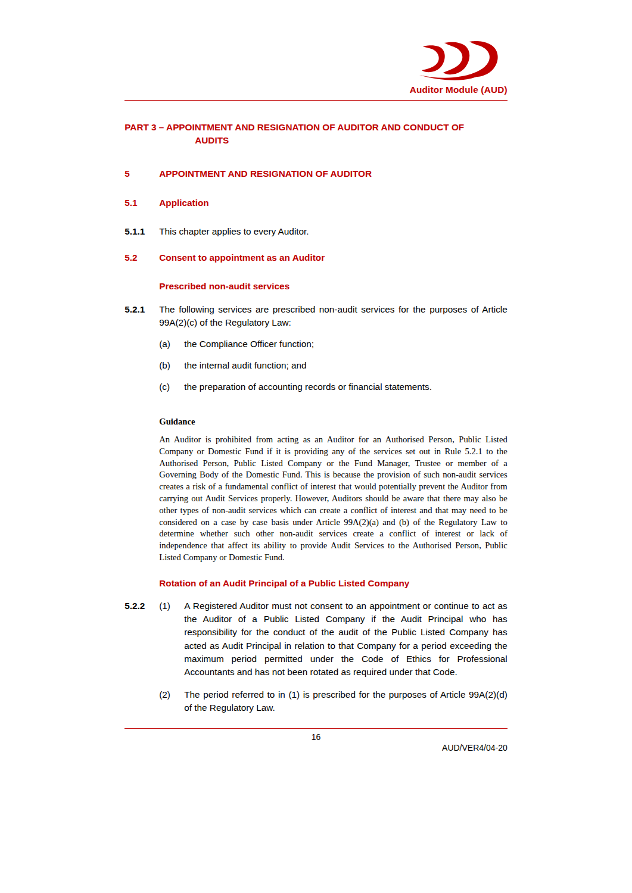Auditor Module (AUD)
PART 3 – APPOINTMENT AND RESIGNATION OF AUDITOR AND CONDUCT OF AUDITS
5
APPOINTMENT AND RESIGNATION OF AUDITOR
5.1
Application
5.1.1
This chapter applies to every Auditor.
5.2
Consent to appointment as an Auditor
Prescribed non-audit services
5.2.1
The following services are prescribed non-audit services for the purposes of Article 99A(2)(c) of the Regulatory Law:
(a)
the Compliance Officer function;
(b)
the internal audit function; and
(c)
the preparation of accounting records or financial statements.
Guidance
An Auditor is prohibited from acting as an Auditor for an Authorised Person, Public Listed Company or Domestic Fund if it is providing any of the services set out in Rule 5.2.1 to the Authorised Person, Public Listed Company or the Fund Manager, Trustee or member of a Governing Body of the Domestic Fund. This is because the provision of such non-audit services creates a risk of a fundamental conflict of interest that would potentially prevent the Auditor from carrying out Audit Services properly. However, Auditors should be aware that there may also be other types of non-audit services which can create a conflict of interest and that may need to be considered on a case by case basis under Article 99A(2)(a) and (b) of the Regulatory Law to determine whether such other non-audit services create a conflict of interest or lack of independence that affect its ability to provide Audit Services to the Authorised Person, Public Listed Company or Domestic Fund.
Rotation of an Audit Principal of a Public Listed Company
5.2.2
(1)
A Registered Auditor must not consent to an appointment or continue to act as the Auditor of a Public Listed Company if the Audit Principal who has responsibility for the conduct of the audit of the Public Listed Company has acted as Audit Principal in relation to that Company for a period exceeding the maximum period permitted under the Code of Ethics for Professional Accountants and has not been rotated as required under that Code.
(2)
The period referred to in (1) is prescribed for the purposes of Article 99A(2)(d) of the Regulatory Law.
16
AUD/VER4/04-20